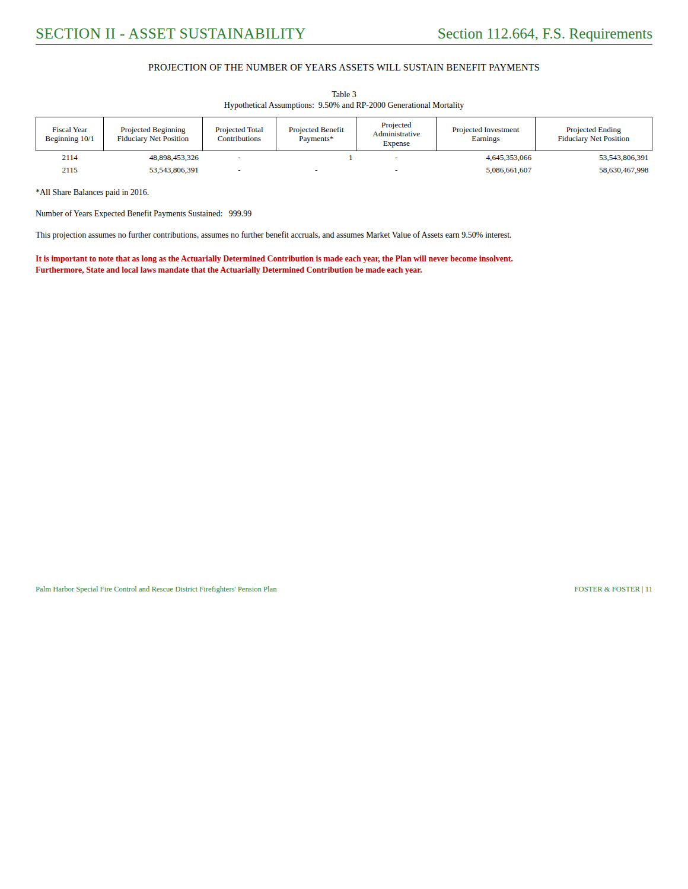SECTION II - ASSET SUSTAINABILITY
Section 112.664, F.S. Requirements
PROJECTION OF THE NUMBER OF YEARS ASSETS WILL SUSTAIN BENEFIT PAYMENTS
Table 3 Hypothetical Assumptions: 9.50% and RP-2000 Generational Mortality
| Fiscal Year Beginning 10/1 | Projected Beginning Fiduciary Net Position | Projected Total Contributions | Projected Benefit Payments* | Projected Administrative Expense | Projected Investment Earnings | Projected Ending Fiduciary Net Position |
| --- | --- | --- | --- | --- | --- | --- |
| 2114 | 48,898,453,326 | - | 1 | - | 4,645,353,066 | 53,543,806,391 |
| 2115 | 53,543,806,391 | - | - | - | 5,086,661,607 | 58,630,467,998 |
*All Share Balances paid in 2016.
Number of Years Expected Benefit Payments Sustained: 999.99
This projection assumes no further contributions, assumes no further benefit accruals, and assumes Market Value of Assets earn 9.50% interest.
It is important to note that as long as the Actuarially Determined Contribution is made each year, the Plan will never become insolvent.
Furthermore, State and local laws mandate that the Actuarially Determined Contribution be made each year.
Palm Harbor Special Fire Control and Rescue District Firefighters' Pension Plan
FOSTER & FOSTER | 11